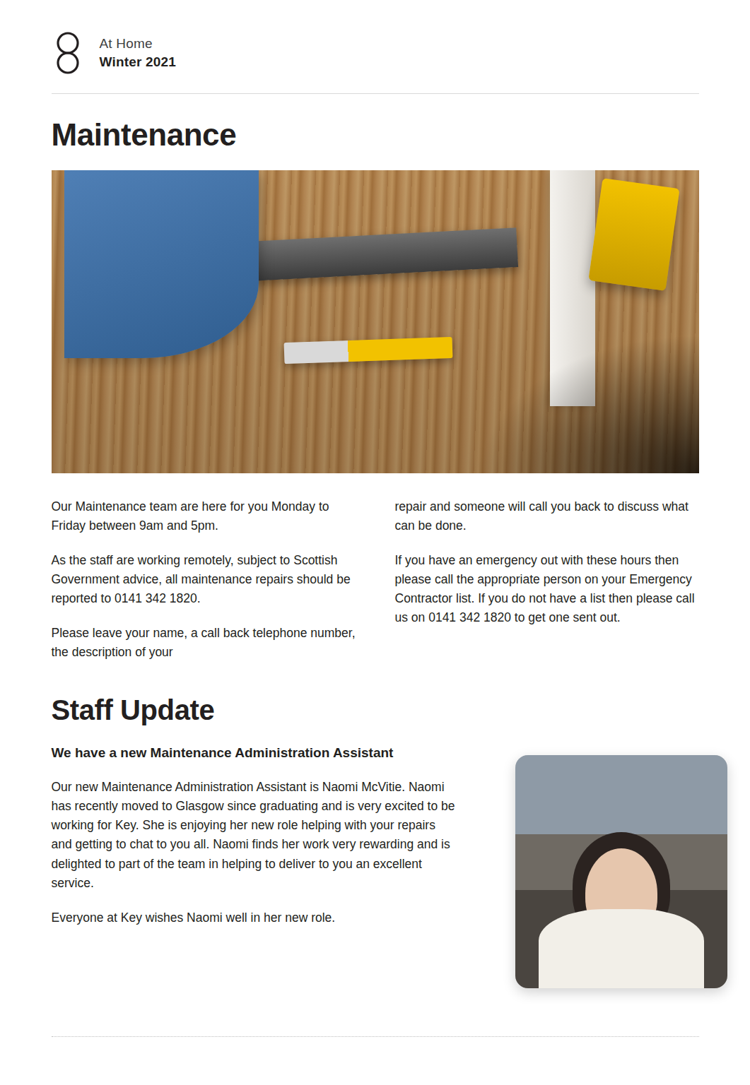At Home
Winter 2021
Maintenance
Our Maintenance team are here for you Monday to Friday between 9am and 5pm.
As the staff are working remotely, subject to Scottish Government advice, all maintenance repairs should be reported to 0141 342 1820.
Please leave your name, a call back telephone number, the description of your
repair and someone will call you back to discuss what can be done.
If you have an emergency out with these hours then please call the appropriate person on your Emergency Contractor list. If you do not have a list then please call us on 0141 342 1820 to get one sent out.
Staff Update
We have a new Maintenance Administration Assistant
Our new Maintenance Administration Assistant is Naomi McVitie. Naomi has recently moved to Glasgow since graduating and is very excited to be working for Key. She is enjoying her new role helping with your repairs and getting to chat to you all. Naomi finds her work very rewarding and is delighted to part of the team in helping to deliver to you an excellent service.
Everyone at Key wishes Naomi well in her new role.